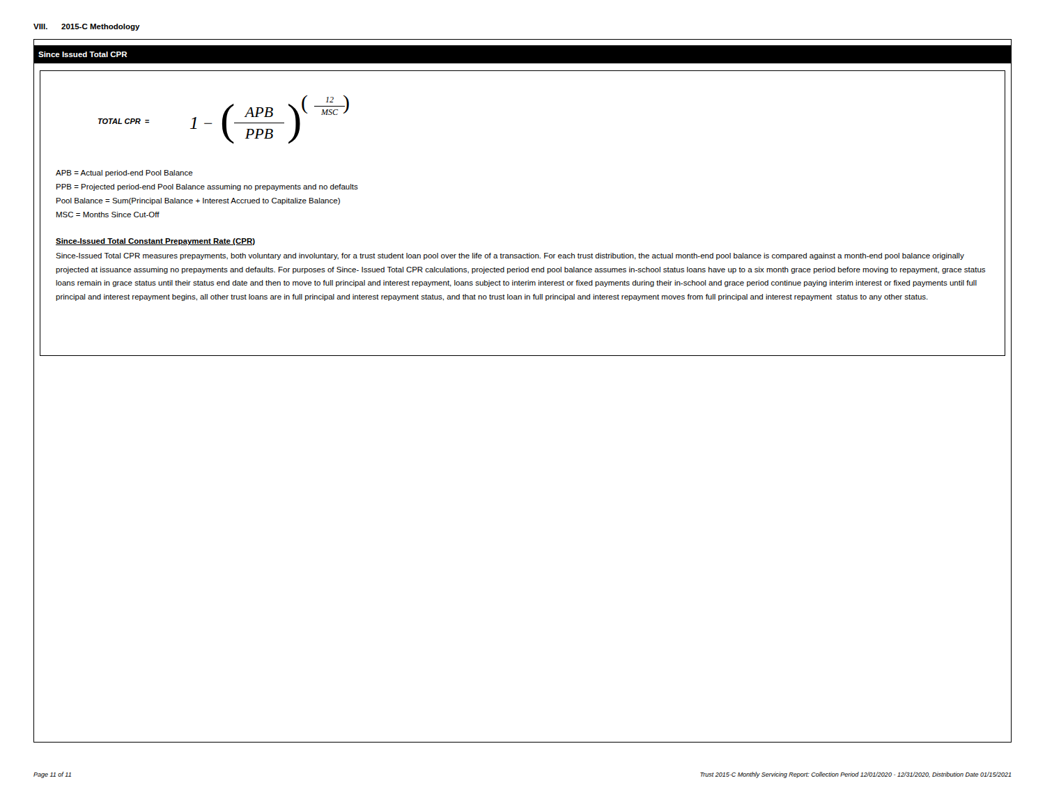VIII. 2015-C Methodology
Since Issued Total CPR
TOTAL CPR = 1 − ( APB PPB ) ( 12 MSC )
APB = Actual period-end Pool Balance
PPB = Projected period-end Pool Balance assuming no prepayments and no defaults
Pool Balance = Sum(Principal Balance + Interest Accrued to Capitalize Balance)
MSC = Months Since Cut-Off
Since-Issued Total Constant Prepayment Rate (CPR)
Since-Issued Total CPR measures prepayments, both voluntary and involuntary, for a trust student loan pool over the life of a transaction. For each trust distribution, the actual month-end pool balance is compared against a month-end pool balance originally projected at issuance assuming no prepayments and defaults. For purposes of Since- Issued Total CPR calculations, projected period end pool balance assumes in-school status loans have up to a six month grace period before moving to repayment, grace status loans remain in grace status until their status end date and then to move to full principal and interest repayment, loans subject to interim interest or fixed payments during their in-school and grace period continue paying interim interest or fixed payments until full principal and interest repayment begins, all other trust loans are in full principal and interest repayment status, and that no trust loan in full principal and interest repayment moves from full principal and interest repayment status to any other status.
Page 11 of 11 Trust 2015-C Monthly Servicing Report: Collection Period 12/01/2020 - 12/31/2020, Distribution Date 01/15/2021